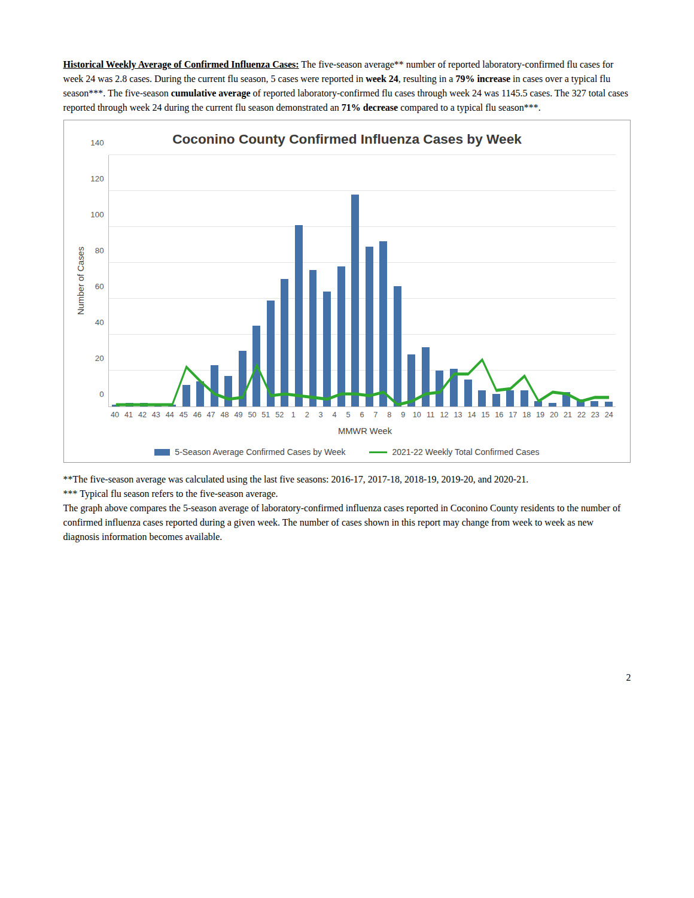Historical Weekly Average of Confirmed Influenza Cases: The five-season average** number of reported laboratory-confirmed flu cases for week 24 was 2.8 cases. During the current flu season, 5 cases were reported in week 24, resulting in a 79% increase in cases over a typical flu season***. The five-season cumulative average of reported laboratory-confirmed flu cases through week 24 was 1145.5 cases. The 327 total cases reported through week 24 during the current flu season demonstrated an 71% decrease compared to a typical flu season***.
Coconino County Confirmed Influenza Cases by Week
Number of Cases
140
120
100
80
60
40
20
0
40
41
42
43
44
45
46
47
48
49
50
51
52
1
2
3
4
5
6
7
8
9
10
11
12
13
14
15
16
17
18
19
20
21
22
23
24
MMWR Week
5-Season Average Confirmed Cases by Week
2021-22 Weekly Total Confirmed Cases
**The five-season average was calculated using the last five seasons: 2016-17, 2017-18, 2018-19, 2019-20, and 2020-21.
*** Typical flu season refers to the five-season average.
The graph above compares the 5-season average of laboratory-confirmed influenza cases reported in Coconino County residents to the number of confirmed influenza cases reported during a given week. The number of cases shown in this report may change from week to week as new diagnosis information becomes available.
2